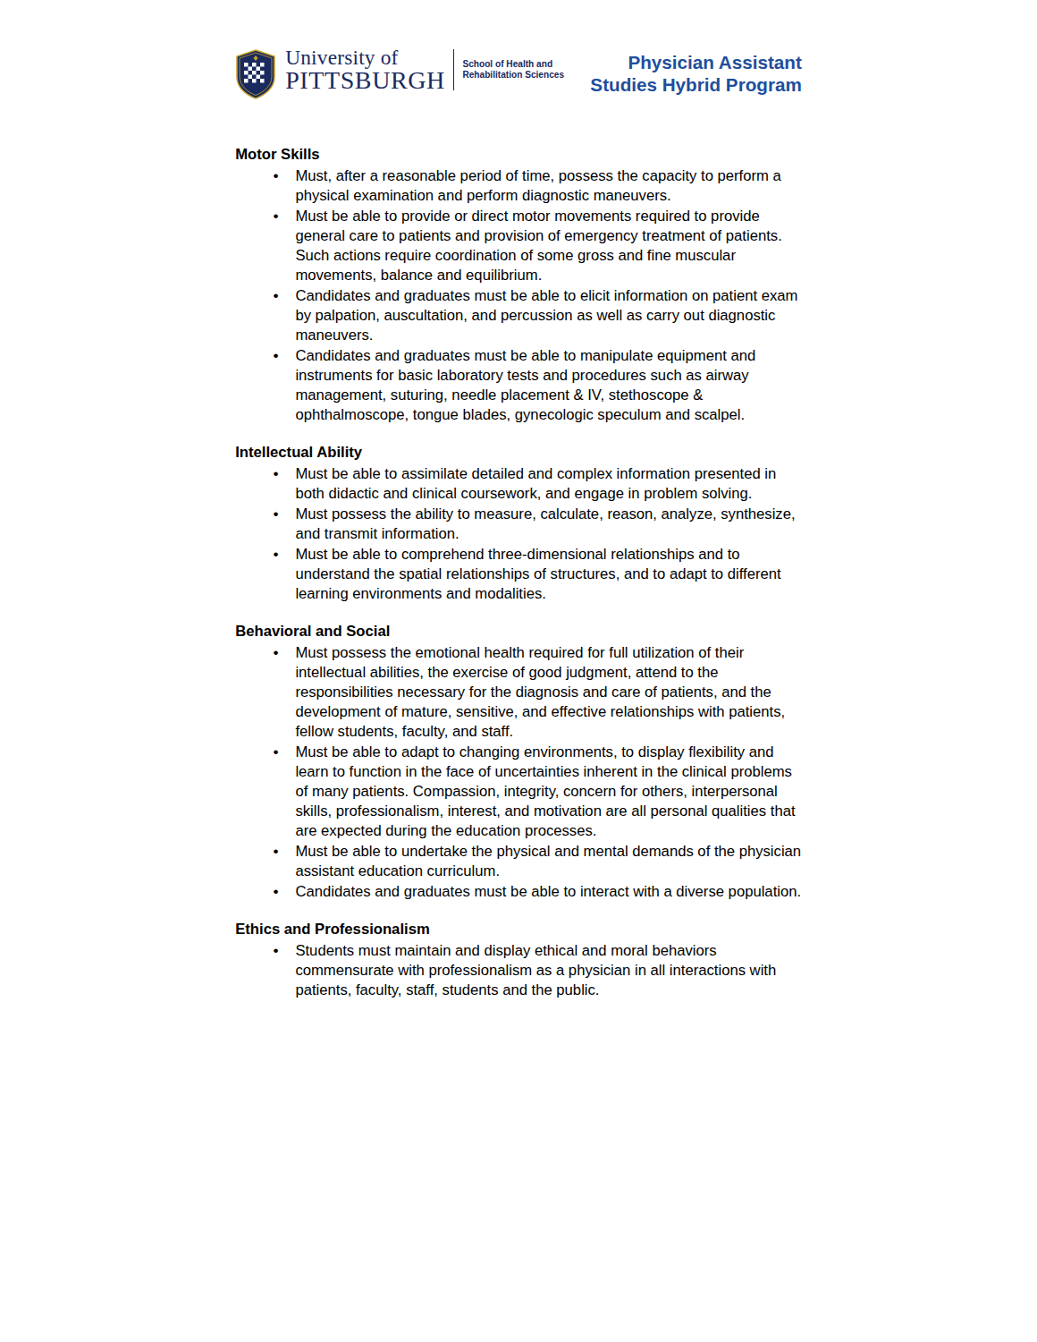University of PITTSBURGH
School of Health and
Rehabilitation Sciences
Physician Assistant
Studies Hybrid Program
Motor Skills
Must, after a reasonable period of time, possess the capacity to perform a physical examination and perform diagnostic maneuvers.
Must be able to provide or direct motor movements required to provide general care to patients and provision of emergency treatment of patients. Such actions require coordination of some gross and fine muscular movements, balance and equilibrium.
Candidates and graduates must be able to elicit information on patient exam by palpation, auscultation, and percussion as well as carry out diagnostic maneuvers.
Candidates and graduates must be able to manipulate equipment and instruments for basic laboratory tests and procedures such as airway management, suturing, needle placement & IV, stethoscope & ophthalmoscope, tongue blades, gynecologic speculum and scalpel.
Intellectual Ability
Must be able to assimilate detailed and complex information presented in both didactic and clinical coursework, and engage in problem solving.
Must possess the ability to measure, calculate, reason, analyze, synthesize, and transmit information.
Must be able to comprehend three-dimensional relationships and to understand the spatial relationships of structures, and to adapt to different learning environments and modalities.
Behavioral and Social
Must possess the emotional health required for full utilization of their intellectual abilities, the exercise of good judgment, attend to the responsibilities necessary for the diagnosis and care of patients, and the development of mature, sensitive, and effective relationships with patients, fellow students, faculty, and staff.
Must be able to adapt to changing environments, to display flexibility and learn to function in the face of uncertainties inherent in the clinical problems of many patients. Compassion, integrity, concern for others, interpersonal skills, professionalism, interest, and motivation are all personal qualities that are expected during the education processes.
Must be able to undertake the physical and mental demands of the physician assistant education curriculum.
Candidates and graduates must be able to interact with a diverse population.
Ethics and Professionalism
Students must maintain and display ethical and moral behaviors commensurate with professionalism as a physician in all interactions with patients, faculty, staff, students and the public.